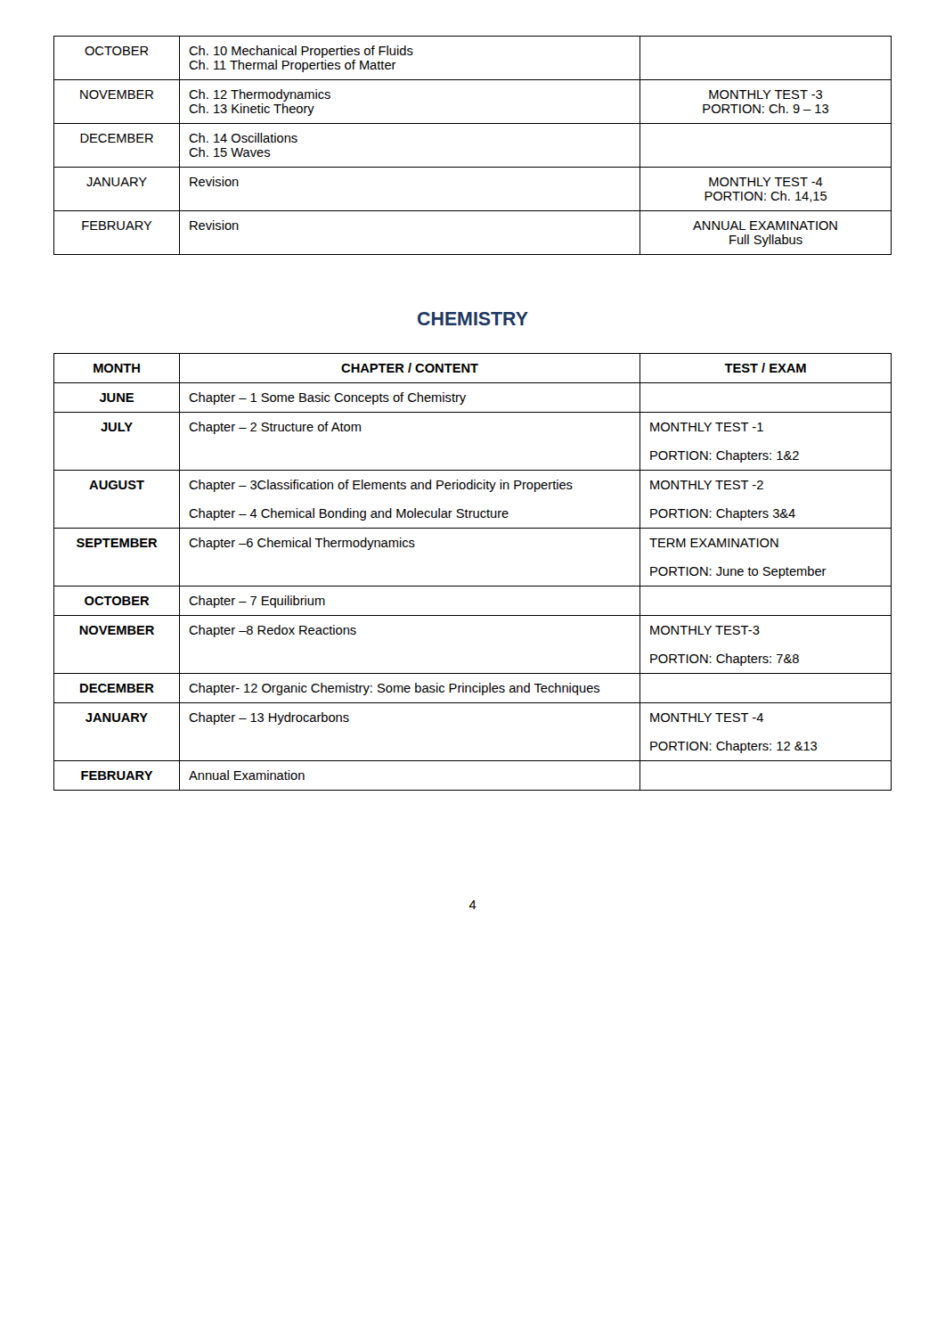| OCTOBER | Ch. 10 Mechanical Properties of Fluids Ch. 11 Thermal Properties of Matter | |
| NOVEMBER | Ch. 12 Thermodynamics Ch. 13 Kinetic Theory | MONTHLY TEST -3 PORTION: Ch. 9 – 13 |
| DECEMBER | Ch. 14 Oscillations Ch. 15 Waves | |
| JANUARY | Revision | MONTHLY TEST -4 PORTION: Ch. 14,15 |
| FEBRUARY | Revision | ANNUAL EXAMINATION Full Syllabus |
CHEMISTRY
| MONTH | CHAPTER / CONTENT | TEST / EXAM |
| JUNE | Chapter – 1 Some Basic Concepts of Chemistry | |
| JULY | Chapter – 2 Structure of Atom | MONTHLY TEST -1 PORTION: Chapters: 1&2 |
| AUGUST | Chapter – 3Classification of Elements and Periodicity in Properties Chapter – 4 Chemical Bonding and Molecular Structure | MONTHLY TEST -2 PORTION: Chapters 3&4 |
| SEPTEMBER | Chapter –6 Chemical Thermodynamics | TERM EXAMINATION PORTION: June to September |
| OCTOBER | Chapter – 7 Equilibrium | |
| NOVEMBER | Chapter –8 Redox Reactions | MONTHLY TEST-3 PORTION: Chapters: 7&8 |
| DECEMBER | Chapter- 12 Organic Chemistry: Some basic Principles and Techniques | |
| JANUARY | Chapter – 13 Hydrocarbons | MONTHLY TEST -4 PORTION: Chapters: 12 &13 |
| FEBRUARY | Annual Examination | |
4